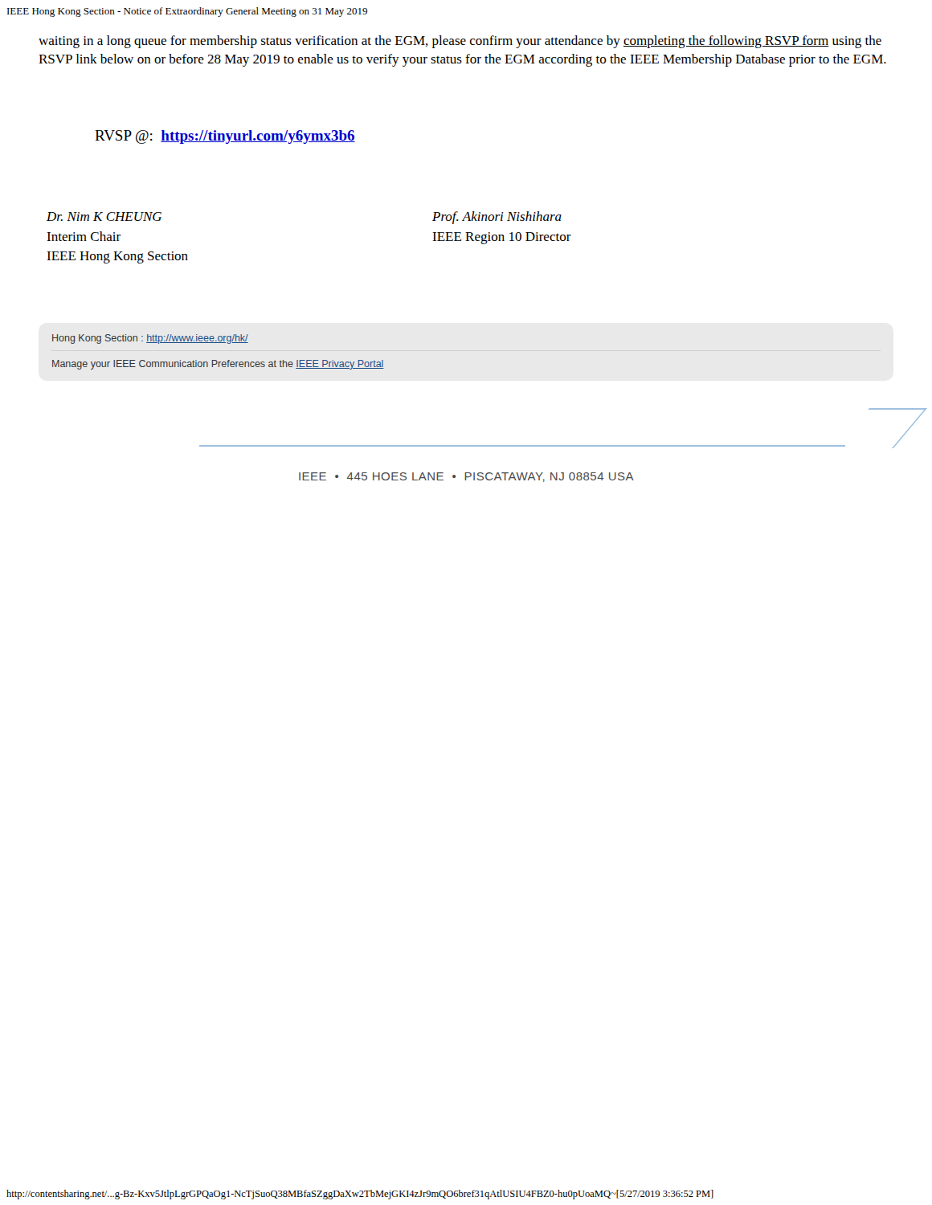IEEE Hong Kong Section - Notice of Extraordinary General Meeting on 31 May 2019
waiting in a long queue for membership status verification at the EGM, please confirm your attendance by completing the following RSVP form using the RSVP link below on or before 28 May 2019 to enable us to verify your status for the EGM according to the IEEE Membership Database prior to the EGM.
RVSP @: https://tinyurl.com/y6ymx3b6
| Dr. Nim K CHEUNG | Prof. Akinori Nishihara |
| Interim Chair | IEEE Region 10 Director |
| IEEE Hong Kong Section | |
Hong Kong Section : http://www.ieee.org/hk/
Manage your IEEE Communication Preferences at the IEEE Privacy Portal
IEEE • 445 HOES LANE • PISCATAWAY, NJ 08854 USA
http://contentsharing.net/...g-Bz-Kxv5JtlpLgrGPQaOg1-NcTjSuoQ38MBfaSZggDaXw2TbMejGKI4zJr9mQO6bref31qAtlUSIU4FBZ0-hu0pUoaMQ~[5/27/2019 3:36:52 PM]